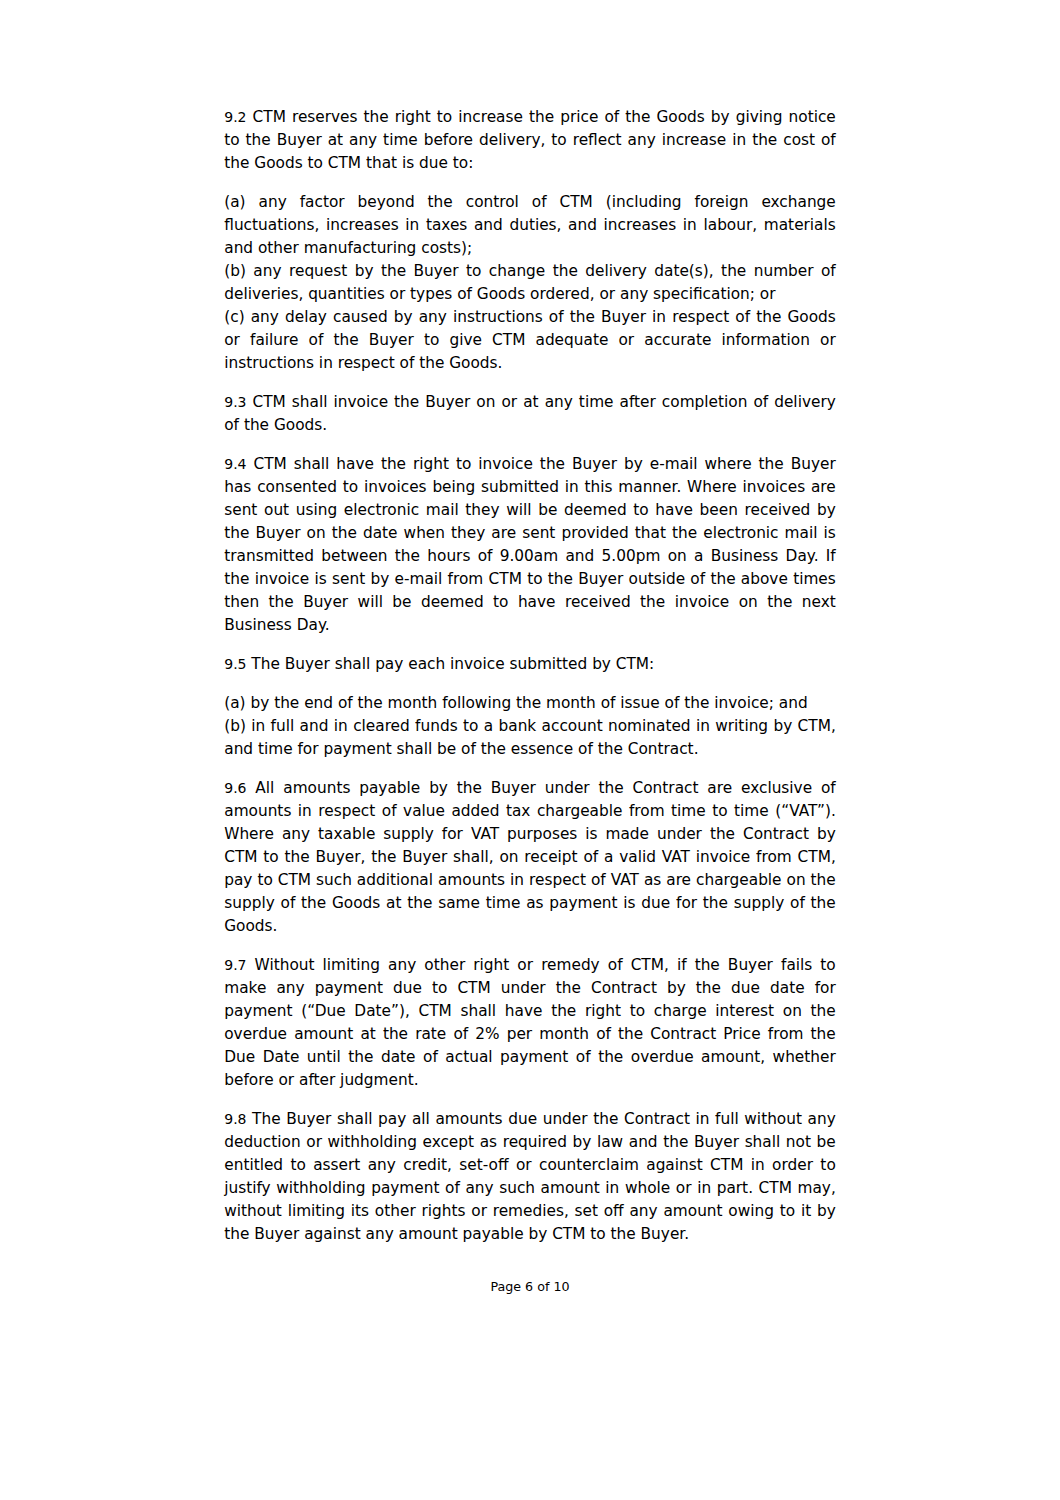9.2 CTM reserves the right to increase the price of the Goods by giving notice to the Buyer at any time before delivery, to reflect any increase in the cost of the Goods to CTM that is due to:
(a) any factor beyond the control of CTM (including foreign exchange fluctuations, increases in taxes and duties, and increases in labour, materials and other manufacturing costs);
(b) any request by the Buyer to change the delivery date(s), the number of deliveries, quantities or types of Goods ordered, or any specification; or
(c) any delay caused by any instructions of the Buyer in respect of the Goods or failure of the Buyer to give CTM adequate or accurate information or instructions in respect of the Goods.
9.3 CTM shall invoice the Buyer on or at any time after completion of delivery of the Goods.
9.4 CTM shall have the right to invoice the Buyer by e-mail where the Buyer has consented to invoices being submitted in this manner. Where invoices are sent out using electronic mail they will be deemed to have been received by the Buyer on the date when they are sent provided that the electronic mail is transmitted between the hours of 9.00am and 5.00pm on a Business Day. If the invoice is sent by e-mail from CTM to the Buyer outside of the above times then the Buyer will be deemed to have received the invoice on the next Business Day.
9.5 The Buyer shall pay each invoice submitted by CTM:
(a) by the end of the month following the month of issue of the invoice; and
(b) in full and in cleared funds to a bank account nominated in writing by CTM, and time for payment shall be of the essence of the Contract.
9.6 All amounts payable by the Buyer under the Contract are exclusive of amounts in respect of value added tax chargeable from time to time (“VAT”). Where any taxable supply for VAT purposes is made under the Contract by CTM to the Buyer, the Buyer shall, on receipt of a valid VAT invoice from CTM, pay to CTM such additional amounts in respect of VAT as are chargeable on the supply of the Goods at the same time as payment is due for the supply of the Goods.
9.7 Without limiting any other right or remedy of CTM, if the Buyer fails to make any payment due to CTM under the Contract by the due date for payment (“Due Date”), CTM shall have the right to charge interest on the overdue amount at the rate of 2% per month of the Contract Price from the Due Date until the date of actual payment of the overdue amount, whether before or after judgment.
9.8 The Buyer shall pay all amounts due under the Contract in full without any deduction or withholding except as required by law and the Buyer shall not be entitled to assert any credit, set-off or counterclaim against CTM in order to justify withholding payment of any such amount in whole or in part. CTM may, without limiting its other rights or remedies, set off any amount owing to it by the Buyer against any amount payable by CTM to the Buyer.
Page 6 of 10